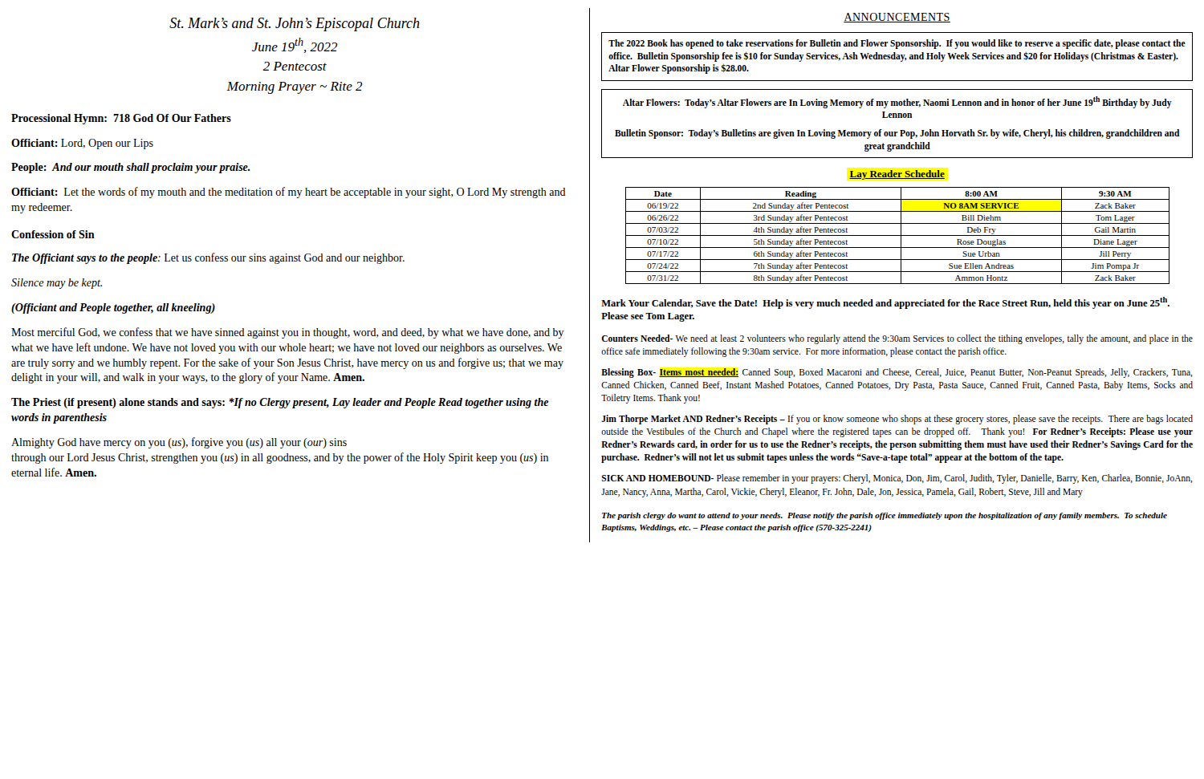St. Mark’s and St. John’s Episcopal Church
June 19th, 2022
2 Pentecost
Morning Prayer ~ Rite 2
Processional Hymn: 718 God Of Our Fathers
Officiant: Lord, Open our Lips
People: And our mouth shall proclaim your praise.
Officiant: Let the words of my mouth and the meditation of my heart be acceptable in your sight, O Lord My strength and my redeemer.
Confession of Sin
The Officiant says to the people: Let us confess our sins against God and our neighbor.
Silence may be kept.
(Officiant and People together, all kneeling)
Most merciful God, we confess that we have sinned against you in thought, word, and deed, by what we have done, and by what we have left undone. We have not loved you with our whole heart; we have not loved our neighbors as ourselves. We are truly sorry and we humbly repent. For the sake of your Son Jesus Christ, have mercy on us and forgive us; that we may delight in your will, and walk in your ways, to the glory of your Name. Amen.
The Priest (if present) alone stands and says: *If no Clergy present, Lay leader and People Read together using the words in parenthesis
Almighty God have mercy on you (us), forgive you (us) all your (our) sins
through our Lord Jesus Christ, strengthen you (us) in all goodness, and by the power of the Holy Spirit keep you (us) in eternal life. Amen.
ANNOUNCEMENTS
The 2022 Book has opened to take reservations for Bulletin and Flower Sponsorship. If you would like to reserve a specific date, please contact the office. Bulletin Sponsorship fee is $10 for Sunday Services, Ash Wednesday, and Holy Week Services and $20 for Holidays (Christmas & Easter). Altar Flower Sponsorship is $28.00.
Altar Flowers: Today’s Altar Flowers are In Loving Memory of my mother, Naomi Lennon and in honor of her June 19th Birthday by Judy Lennon
Bulletin Sponsor: Today’s Bulletins are given In Loving Memory of our Pop, John Horvath Sr. by wife, Cheryl, his children, grandchildren and great grandchild
Lay Reader Schedule
| Date | Reading | 8:00 AM | 9:30 AM |
| --- | --- | --- | --- |
| 06/19/22 | 2nd Sunday after Pentecost | NO 8AM SERVICE | Zack Baker |
| 06/26/22 | 3rd Sunday after Pentecost | Bill Diehm | Tom Lager |
| 07/03/22 | 4th Sunday after Pentecost | Deb Fry | Gail Martin |
| 07/10/22 | 5th Sunday after Pentecost | Rose Douglas | Diane Lager |
| 07/17/22 | 6th Sunday after Pentecost | Sue Urban | Jill Perry |
| 07/24/22 | 7th Sunday after Pentecost | Sue Ellen Andreas | Jim Pompa Jr |
| 07/31/22 | 8th Sunday after Pentecost | Ammon Hontz | Zack Baker |
Mark Your Calendar, Save the Date! Help is very much needed and appreciated for the Race Street Run, held this year on June 25th. Please see Tom Lager.
Counters Needed- We need at least 2 volunteers who regularly attend the 9:30am Services to collect the tithing envelopes, tally the amount, and place in the office safe immediately following the 9:30am service. For more information, please contact the parish office.
Blessing Box- Items most needed: Canned Soup, Boxed Macaroni and Cheese, Cereal, Juice, Peanut Butter, Non-Peanut Spreads, Jelly, Crackers, Tuna, Canned Chicken, Canned Beef, Instant Mashed Potatoes, Canned Potatoes, Dry Pasta, Pasta Sauce, Canned Fruit, Canned Pasta, Baby Items, Socks and Toiletry Items. Thank you!
Jim Thorpe Market AND Redner’s Receipts – If you or know someone who shops at these grocery stores, please save the receipts. There are bags located outside the Vestibules of the Church and Chapel where the registered tapes can be dropped off. Thank you! For Redner’s Receipts: Please use your Redner’s Rewards card, in order for us to use the Redner’s receipts, the person submitting them must have used their Redner’s Savings Card for the purchase. Redner’s will not let us submit tapes unless the words “Save-a-tape total” appear at the bottom of the tape.
SICK AND HOMEBOUND- Please remember in your prayers: Cheryl, Monica, Don, Jim, Carol, Judith, Tyler, Danielle, Barry, Ken, Charlea, Bonnie, JoAnn, Jane, Nancy, Anna, Martha, Carol, Vickie, Cheryl, Eleanor, Fr. John, Dale, Jon, Jessica, Pamela, Gail, Robert, Steve, Jill and Mary
The parish clergy do want to attend to your needs. Please notify the parish office immediately upon the hospitalization of any family members. To schedule Baptisms, Weddings, etc. – Please contact the parish office (570-325-2241)